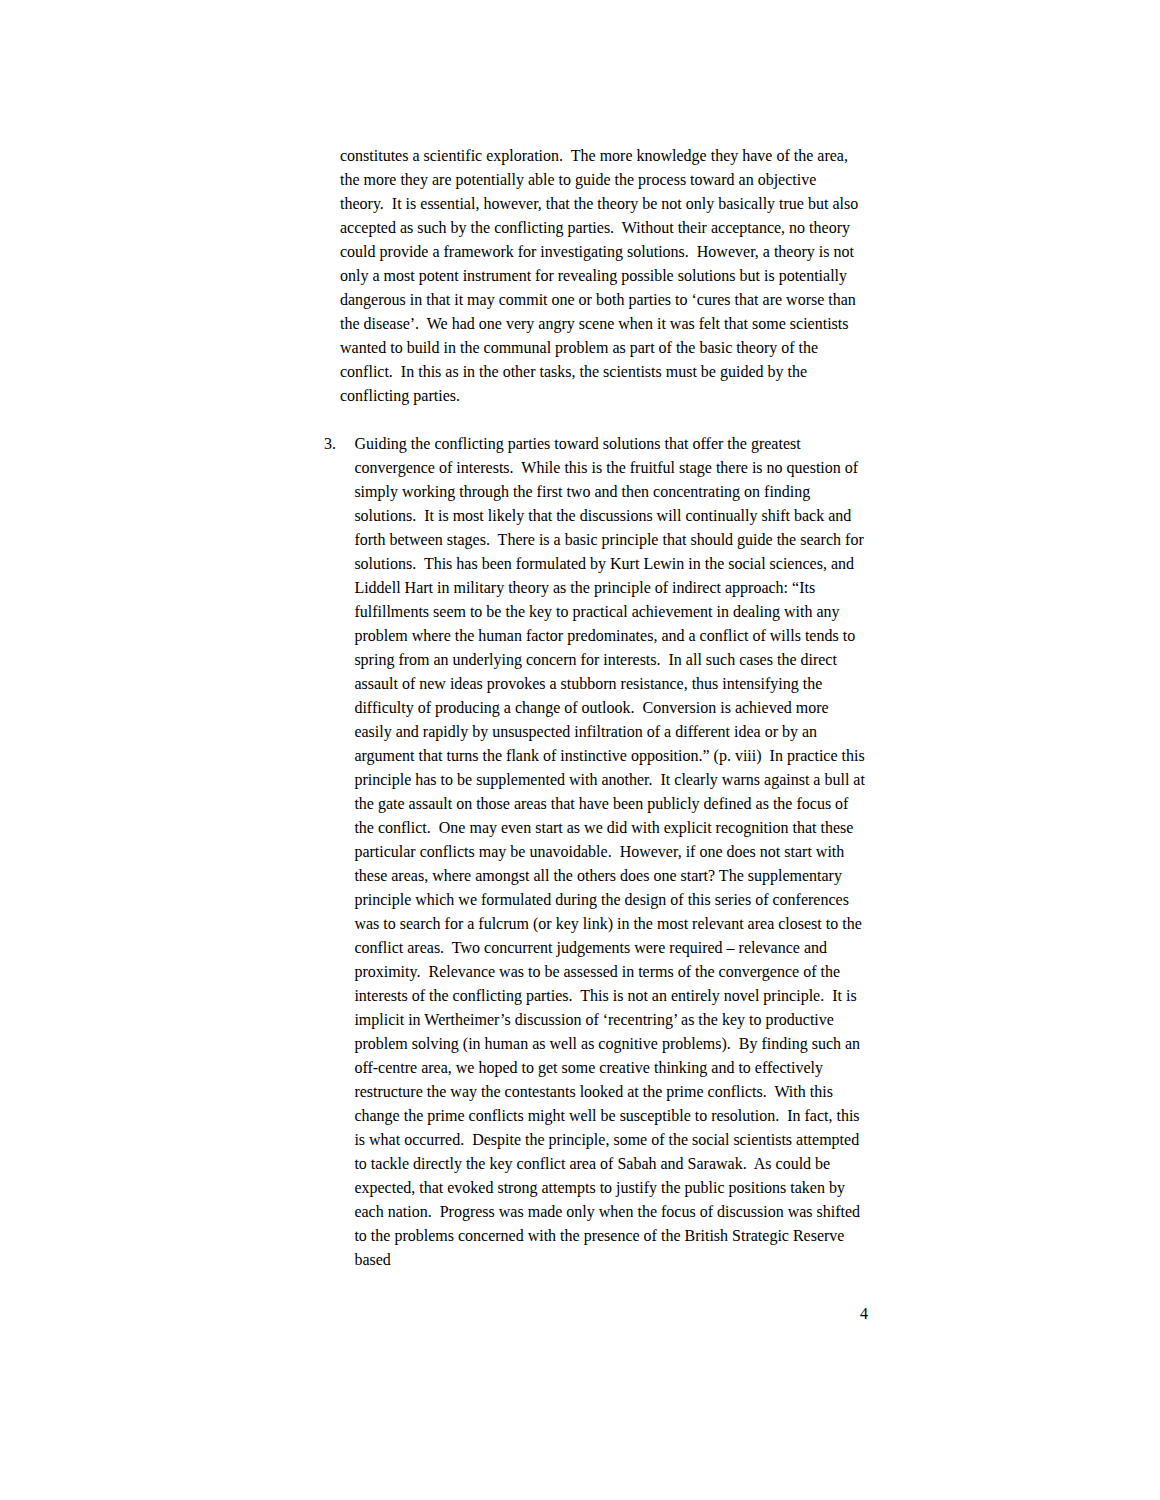constitutes a scientific exploration. The more knowledge they have of the area, the more they are potentially able to guide the process toward an objective theory. It is essential, however, that the theory be not only basically true but also accepted as such by the conflicting parties. Without their acceptance, no theory could provide a framework for investigating solutions. However, a theory is not only a most potent instrument for revealing possible solutions but is potentially dangerous in that it may commit one or both parties to ‘cures that are worse than the disease’. We had one very angry scene when it was felt that some scientists wanted to build in the communal problem as part of the basic theory of the conflict. In this as in the other tasks, the scientists must be guided by the conflicting parties.
Guiding the conflicting parties toward solutions that offer the greatest convergence of interests. While this is the fruitful stage there is no question of simply working through the first two and then concentrating on finding solutions. It is most likely that the discussions will continually shift back and forth between stages. There is a basic principle that should guide the search for solutions. This has been formulated by Kurt Lewin in the social sciences, and Liddell Hart in military theory as the principle of indirect approach: “Its fulfillments seem to be the key to practical achievement in dealing with any problem where the human factor predominates, and a conflict of wills tends to spring from an underlying concern for interests. In all such cases the direct assault of new ideas provokes a stubborn resistance, thus intensifying the difficulty of producing a change of outlook. Conversion is achieved more easily and rapidly by unsuspected infiltration of a different idea or by an argument that turns the flank of instinctive opposition.” (p. viii) In practice this principle has to be supplemented with another. It clearly warns against a bull at the gate assault on those areas that have been publicly defined as the focus of the conflict. One may even start as we did with explicit recognition that these particular conflicts may be unavoidable. However, if one does not start with these areas, where amongst all the others does one start? The supplementary principle which we formulated during the design of this series of conferences was to search for a fulcrum (or key link) in the most relevant area closest to the conflict areas. Two concurrent judgements were required – relevance and proximity. Relevance was to be assessed in terms of the convergence of the interests of the conflicting parties. This is not an entirely novel principle. It is implicit in Wertheimer’s discussion of ‘recentring’ as the key to productive problem solving (in human as well as cognitive problems). By finding such an off-centre area, we hoped to get some creative thinking and to effectively restructure the way the contestants looked at the prime conflicts. With this change the prime conflicts might well be susceptible to resolution. In fact, this is what occurred. Despite the principle, some of the social scientists attempted to tackle directly the key conflict area of Sabah and Sarawak. As could be expected, that evoked strong attempts to justify the public positions taken by each nation. Progress was made only when the focus of discussion was shifted to the problems concerned with the presence of the British Strategic Reserve based
4